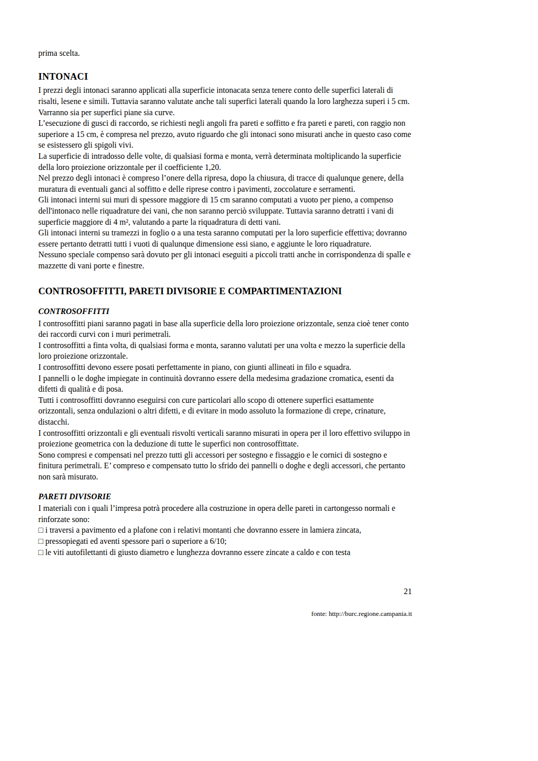prima scelta.
INTONACI
I prezzi degli intonaci saranno applicati alla superficie intonacata senza tenere conto delle superfici laterali di risalti, lesene e simili. Tuttavia saranno valutate anche tali superfici laterali quando la loro larghezza superi i 5 cm.
Varranno sia per superfici piane sia curve.
L’esecuzione di gusci di raccordo, se richiesti negli angoli fra pareti e soffitto e fra pareti e pareti, con raggio non superiore a 15 cm, è compresa nel prezzo, avuto riguardo che gli intonaci sono misurati anche in questo caso come se esistessero gli spigoli vivi.
La superficie di intradosso delle volte, di qualsiasi forma e monta, verrà determinata moltiplicando la superficie della loro proiezione orizzontale per il coefficiente 1,20.
Nel prezzo degli intonaci è compreso l’onere della ripresa, dopo la chiusura, di tracce di qualunque genere, della muratura di eventuali ganci al soffitto e delle riprese contro i pavimenti, zoccolature e serramenti.
Gli intonaci interni sui muri di spessore maggiore di 15 cm saranno computati a vuoto per pieno, a compenso dell'intonaco nelle riquadrature dei vani, che non saranno perciò sviluppate. Tuttavia saranno detratti i vani di superficie maggiore di 4 m², valutando a parte la riquadratura di detti vani.
Gli intonaci interni su tramezzi in foglio o a una testa saranno computati per la loro superficie effettiva; dovranno essere pertanto detratti tutti i vuoti di qualunque dimensione essi siano, e aggiunte le loro riquadrature.
Nessuno speciale compenso sarà dovuto per gli intonaci eseguiti a piccoli tratti anche in corrispondenza di spalle e mazzette di vani porte e finestre.
CONTROSOFFITTI, PARETI DIVISORIE E COMPARTIMENTAZIONI
CONTROSOFFITTI
I controsoffitti piani saranno pagati in base alla superficie della loro proiezione orizzontale, senza cioè tener conto dei raccordi curvi con i muri perimetrali.
I controsoffitti a finta volta, di qualsiasi forma e monta, saranno valutati per una volta e mezzo la superficie della loro proiezione orizzontale.
I controsoffitti devono essere posati perfettamente in piano, con giunti allineati in filo e squadra.
I pannelli o le doghe impiegate in continuità dovranno essere della medesima gradazione cromatica, esenti da difetti di qualità e di posa.
Tutti i controsoffitti dovranno eseguirsi con cure particolari allo scopo di ottenere superfici esattamente orizzontali, senza ondulazioni o altri difetti, e di evitare in modo assoluto la formazione di crepe, crinature, distacchi.
I controsoffitti orizzontali e gli eventuali risvolti verticali saranno misurati in opera per il loro effettivo sviluppo in proiezione geometrica con la deduzione di tutte le superfici non controsoffittate.
Sono compresi e compensati nel prezzo tutti gli accessori per sostegno e fissaggio e le cornici di sostegno e finitura perimetrali. E’ compreso e compensato tutto lo sfrido dei pannelli o doghe e degli accessori, che pertanto non sarà misurato.
PARETI DIVISORIE
I materiali con i quali l’impresa potrà procedere alla costruzione in opera delle pareti in cartongesso normali e rinforzate sono:
i traversi a pavimento ed a plafone con i relativi montanti che dovranno essere in lamiera zincata,
pressopiegati ed aventi spessore pari o superiore a 6/10;
le viti autofilettanti di giusto diametro e lunghezza dovranno essere zincate a caldo e con testa
21
fonte: http://burc.regione.campania.it